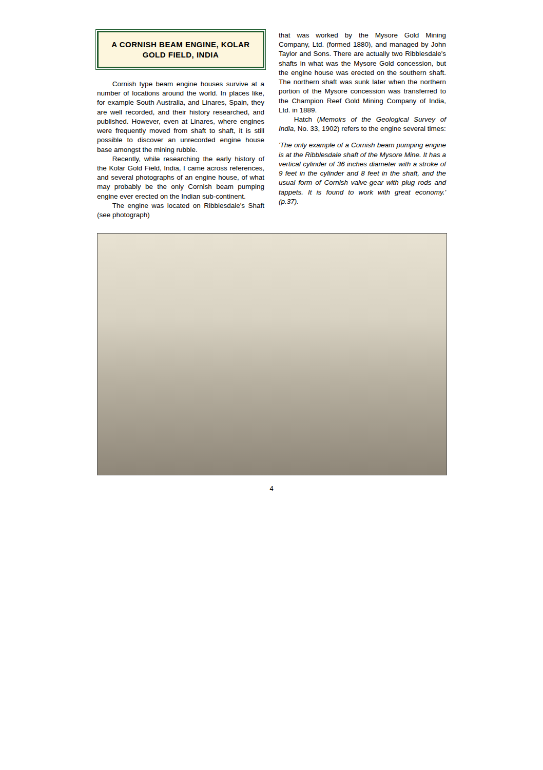A CORNISH BEAM ENGINE, KOLAR GOLD FIELD, INDIA
Cornish type beam engine houses survive at a number of locations around the world. In places like, for example South Australia, and Linares, Spain, they are well recorded, and their history researched, and published. However, even at Linares, where engines were frequently moved from shaft to shaft, it is still possible to discover an unrecorded engine house base amongst the mining rubble.
Recently, while researching the early history of the Kolar Gold Field, India, I came across references, and several photographs of an engine house, of what may probably be the only Cornish beam pumping engine ever erected on the Indian sub-continent.
The engine was located on Ribblesdale's Shaft (see photograph)
that was worked by the Mysore Gold Mining Company, Ltd. (formed 1880), and managed by John Taylor and Sons. There are actually two Ribblesdale's shafts in what was the Mysore Gold concession, but the engine house was erected on the southern shaft. The northern shaft was sunk later when the northern portion of the Mysore concession was transferred to the Champion Reef Gold Mining Company of India, Ltd. in 1889.
Hatch (Memoirs of the Geological Survey of India, No. 33, 1902) refers to the engine several times:
'The only example of a Cornish beam pumping engine is at the Ribblesdale shaft of the Mysore Mine. It has a vertical cylinder of 36 inches diameter with a stroke of 9 feet in the cylinder and 8 feet in the shaft, and the usual form of Cornish valve-gear with plug rods and tappets. It is found to work with great economy.' (p.37).
4